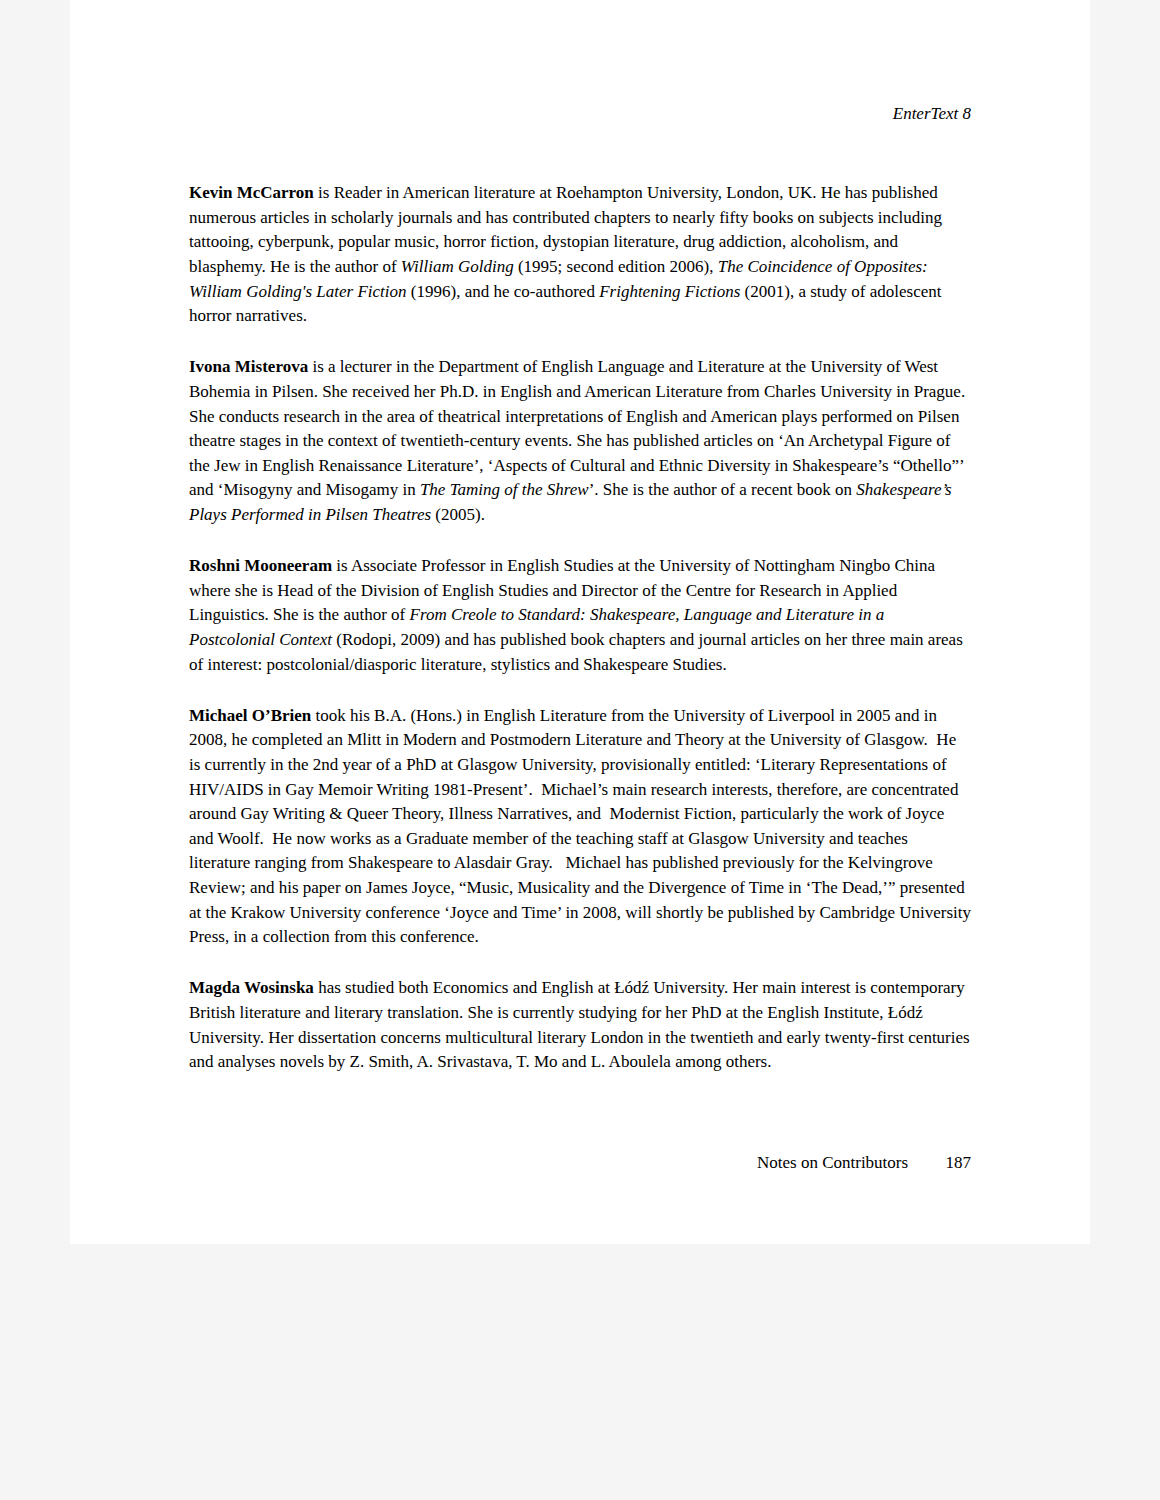EnterText 8
Kevin McCarron is Reader in American literature at Roehampton University, London, UK. He has published numerous articles in scholarly journals and has contributed chapters to nearly fifty books on subjects including tattooing, cyberpunk, popular music, horror fiction, dystopian literature, drug addiction, alcoholism, and blasphemy. He is the author of William Golding (1995; second edition 2006), The Coincidence of Opposites: William Golding's Later Fiction (1996), and he co-authored Frightening Fictions (2001), a study of adolescent horror narratives.
Ivona Misterova is a lecturer in the Department of English Language and Literature at the University of West Bohemia in Pilsen. She received her Ph.D. in English and American Literature from Charles University in Prague. She conducts research in the area of theatrical interpretations of English and American plays performed on Pilsen theatre stages in the context of twentieth-century events. She has published articles on ‘An Archetypal Figure of the Jew in English Renaissance Literature’, ‘Aspects of Cultural and Ethnic Diversity in Shakespeare’s “Othello”’ and ‘Misogyny and Misogamy in The Taming of the Shrew’. She is the author of a recent book on Shakespeare’s Plays Performed in Pilsen Theatres (2005).
Roshni Mooneeram is Associate Professor in English Studies at the University of Nottingham Ningbo China where she is Head of the Division of English Studies and Director of the Centre for Research in Applied Linguistics. She is the author of From Creole to Standard: Shakespeare, Language and Literature in a Postcolonial Context (Rodopi, 2009) and has published book chapters and journal articles on her three main areas of interest: postcolonial/diasporic literature, stylistics and Shakespeare Studies.
Michael O’Brien took his B.A. (Hons.) in English Literature from the University of Liverpool in 2005 and in 2008, he completed an Mlitt in Modern and Postmodern Literature and Theory at the University of Glasgow. He is currently in the 2nd year of a PhD at Glasgow University, provisionally entitled: ‘Literary Representations of HIV/AIDS in Gay Memoir Writing 1981-Present’. Michael’s main research interests, therefore, are concentrated around Gay Writing & Queer Theory, Illness Narratives, and Modernist Fiction, particularly the work of Joyce and Woolf. He now works as a Graduate member of the teaching staff at Glasgow University and teaches literature ranging from Shakespeare to Alasdair Gray. Michael has published previously for the Kelvingrove Review; and his paper on James Joyce, “Music, Musicality and the Divergence of Time in ‘The Dead,’” presented at the Krakow University conference ‘Joyce and Time’ in 2008, will shortly be published by Cambridge University Press, in a collection from this conference.
Magda Wosinska has studied both Economics and English at Łódź University. Her main interest is contemporary British literature and literary translation. She is currently studying for her PhD at the English Institute, Łódź University. Her dissertation concerns multicultural literary London in the twentieth and early twenty-first centuries and analyses novels by Z. Smith, A. Srivastava, T. Mo and L. Aboulela among others.
Notes on Contributors 187